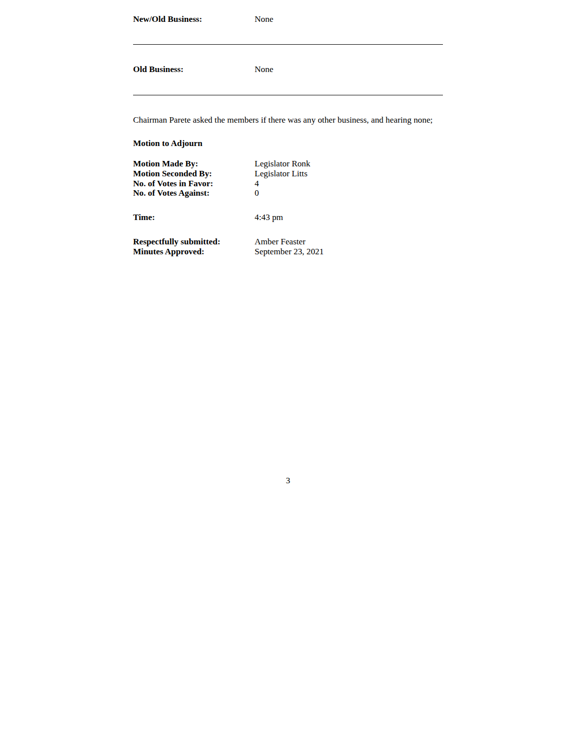New/Old Business: None
Old Business: None
Chairman Parete asked the members if there was any other business, and hearing none;
Motion to Adjourn
Motion Made By: Legislator Ronk
Motion Seconded By: Legislator Litts
No. of Votes in Favor: 4
No. of Votes Against: 0
Time: 4:43 pm
Respectfully submitted: Amber Feaster
Minutes Approved: September 23, 2021
3